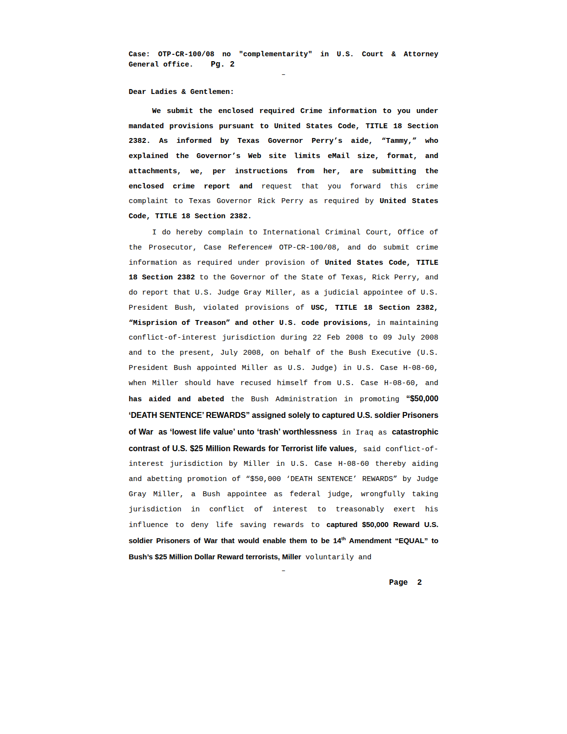Case: OTP-CR-100/08 no "complementarity" in U.S. Court & Attorney General office. Pg. 2
–
Dear Ladies & Gentlemen:
We submit the enclosed required Crime information to you under mandated provisions pursuant to United States Code, TITLE 18 Section 2382. As informed by Texas Governor Perry’s aide, “Tammy,” who explained the Governor’s Web site limits eMail size, format, and attachments, we, per instructions from her, are submitting the enclosed crime report and request that you forward this crime complaint to Texas Governor Rick Perry as required by United States Code, TITLE 18 Section 2382.
I do hereby complain to International Criminal Court, Office of the Prosecutor, Case Reference# OTP-CR-100/08, and do submit crime information as required under provision of United States Code, TITLE 18 Section 2382 to the Governor of the State of Texas, Rick Perry, and do report that U.S. Judge Gray Miller, as a judicial appointee of U.S. President Bush, violated provisions of USC, TITLE 18 Section 2382, “Misprision of Treason” and other U.S. code provisions, in maintaining conflict-of-interest jurisdiction during 22 Feb 2008 to 09 July 2008 and to the present, July 2008, on behalf of the Bush Executive (U.S. President Bush appointed Miller as U.S. Judge) in U.S. Case H-08-60, when Miller should have recused himself from U.S. Case H-08-60, and has aided and abeted the Bush Administration in promoting “$50,000 ‘DEATH SENTENCE’ REWARDS” assigned solely to captured U.S. soldier Prisoners of War as ‘lowest life value’ unto ‘trash’ worthlessness in Iraq as catastrophic contrast of U.S. $25 Million Rewards for Terrorist life values, said conflict-of-interest jurisdiction by Miller in U.S. Case H-08-60 thereby aiding and abetting promotion of “$50,000 ‘DEATH SENTENCE’ REWARDS” by Judge Gray Miller, a Bush appointee as federal judge, wrongfully taking jurisdiction in conflict of interest to treasonably exert his influence to deny life saving rewards to captured $50,000 Reward U.S. soldier Prisoners of War that would enable them to be 14th Amendment “EQUAL” to Bush’s $25 Million Dollar Reward terrorists, Miller voluntarily and
–
Page 2